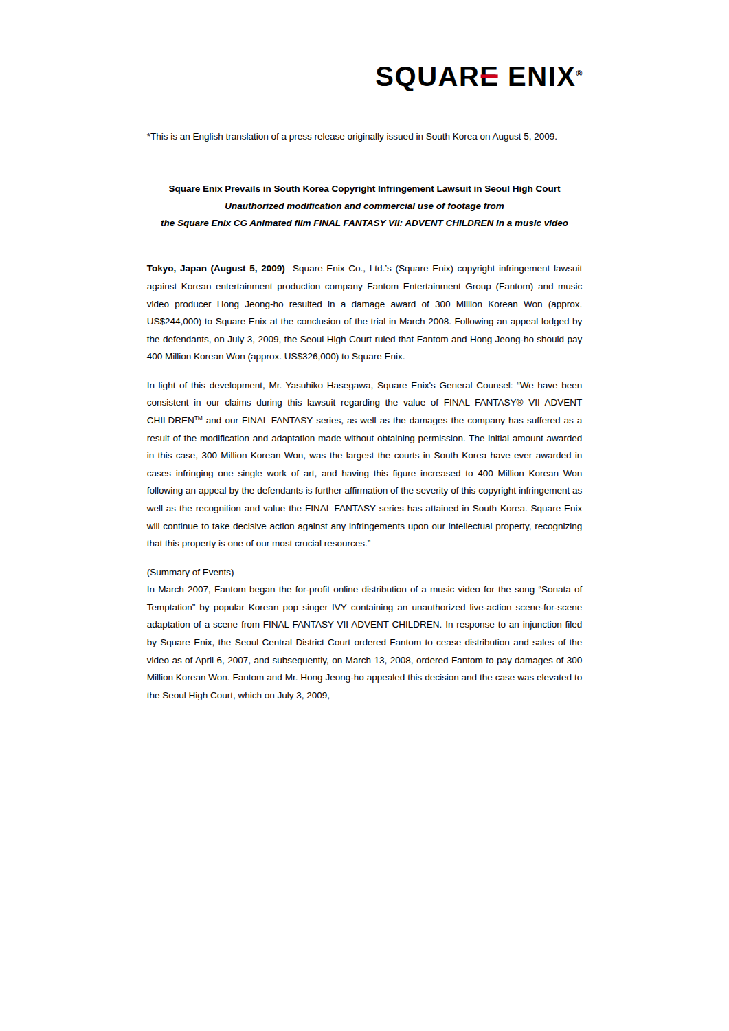SQUARE ENIX®
*This is an English translation of a press release originally issued in South Korea on August 5, 2009.
Square Enix Prevails in South Korea Copyright Infringement Lawsuit in Seoul High Court
Unauthorized modification and commercial use of footage from
the Square Enix CG Animated film FINAL FANTASY VII: ADVENT CHILDREN in a music video
Tokyo, Japan (August 5, 2009) Square Enix Co., Ltd.’s (Square Enix) copyright infringement lawsuit against Korean entertainment production company Fantom Entertainment Group (Fantom) and music video producer Hong Jeong-ho resulted in a damage award of 300 Million Korean Won (approx. US$244,000) to Square Enix at the conclusion of the trial in March 2008. Following an appeal lodged by the defendants, on July 3, 2009, the Seoul High Court ruled that Fantom and Hong Jeong-ho should pay 400 Million Korean Won (approx. US$326,000) to Square Enix.
In light of this development, Mr. Yasuhiko Hasegawa, Square Enix's General Counsel: “We have been consistent in our claims during this lawsuit regarding the value of FINAL FANTASY® VII ADVENT CHILDRENTM and our FINAL FANTASY series, as well as the damages the company has suffered as a result of the modification and adaptation made without obtaining permission. The initial amount awarded in this case, 300 Million Korean Won, was the largest the courts in South Korea have ever awarded in cases infringing one single work of art, and having this figure increased to 400 Million Korean Won following an appeal by the defendants is further affirmation of the severity of this copyright infringement as well as the recognition and value the FINAL FANTASY series has attained in South Korea. Square Enix will continue to take decisive action against any infringements upon our intellectual property, recognizing that this property is one of our most crucial resources.”
(Summary of Events)
In March 2007, Fantom began the for-profit online distribution of a music video for the song “Sonata of Temptation” by popular Korean pop singer IVY containing an unauthorized live-action scene-for-scene adaptation of a scene from FINAL FANTASY VII ADVENT CHILDREN. In response to an injunction filed by Square Enix, the Seoul Central District Court ordered Fantom to cease distribution and sales of the video as of April 6, 2007, and subsequently, on March 13, 2008, ordered Fantom to pay damages of 300 Million Korean Won. Fantom and Mr. Hong Jeong-ho appealed this decision and the case was elevated to the Seoul High Court, which on July 3, 2009,